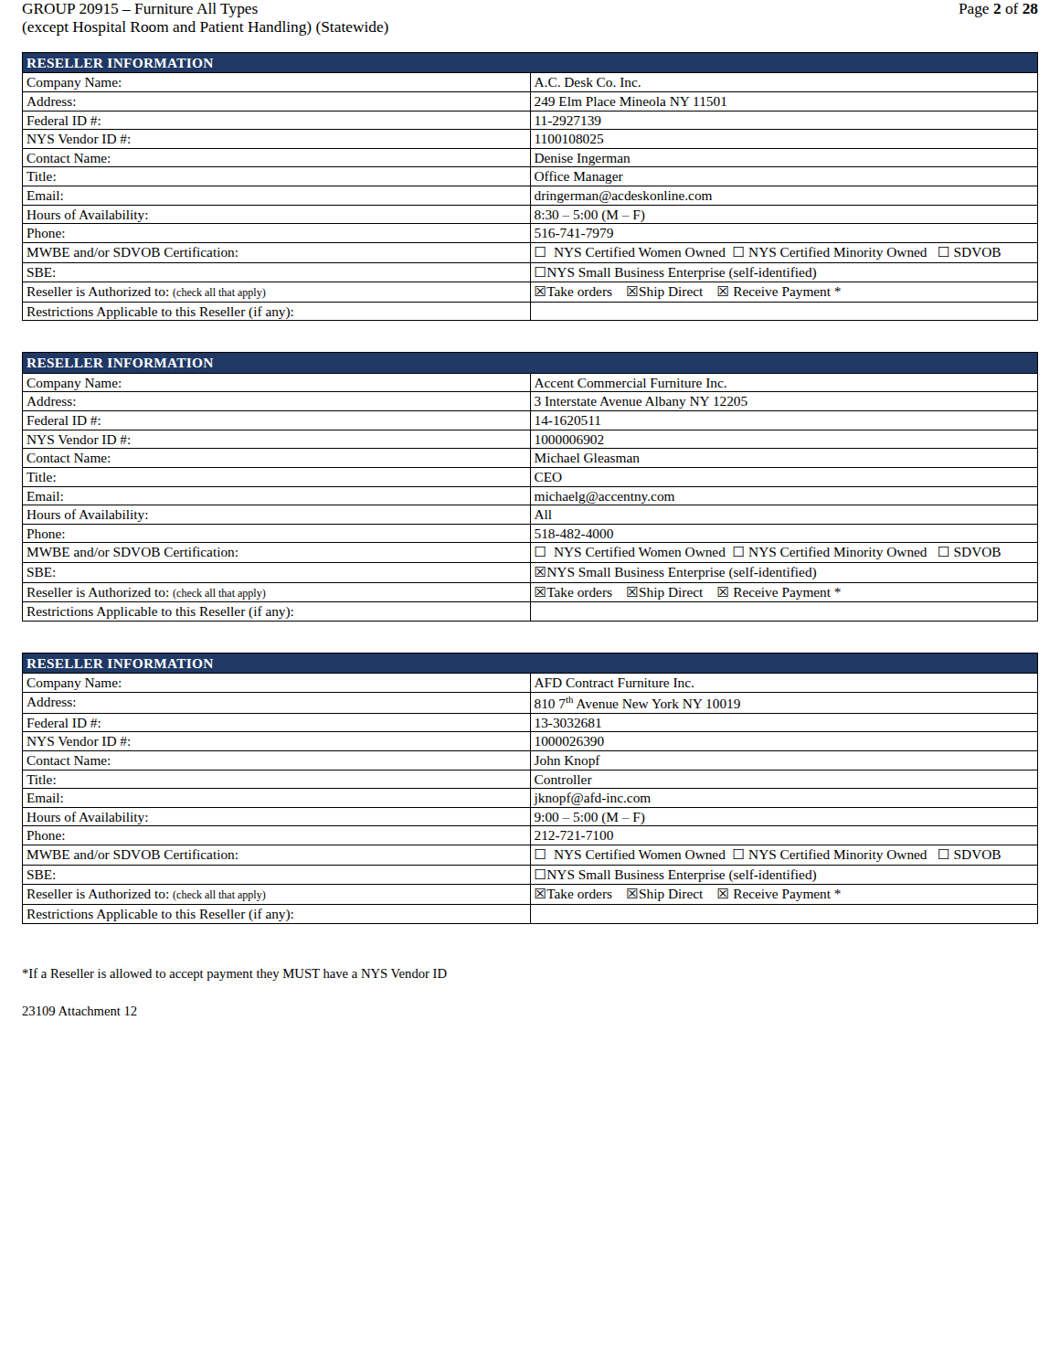GROUP 20915 – Furniture All Types
(except Hospital Room and Patient Handling) (Statewide)
Page 2 of 28
| RESELLER INFORMATION |
| --- |
| Company Name: | A.C. Desk Co. Inc. |
| Address: | 249 Elm Place Mineola NY 11501 |
| Federal ID #: | 11-2927139 |
| NYS Vendor ID #: | 1100108025 |
| Contact Name: | Denise Ingerman |
| Title: | Office Manager |
| Email: | dringerman@acdeskonline.com |
| Hours of Availability: | 8:30 – 5:00 (M – F) |
| Phone: | 516-741-7979 |
| MWBE and/or SDVOB Certification: | ☐ NYS Certified Women Owned ☐ NYS Certified Minority Owned ☐ SDVOB |
| SBE: | ☐ NYS Small Business Enterprise (self-identified) |
| Reseller is Authorized to: (check all that apply) | ☒ Take orders ☒ Ship Direct ☒ Receive Payment * |
| Restrictions Applicable to this Reseller (if any): | |
| RESELLER INFORMATION |
| --- |
| Company Name: | Accent Commercial Furniture Inc. |
| Address: | 3 Interstate Avenue Albany NY 12205 |
| Federal ID #: | 14-1620511 |
| NYS Vendor ID #: | 1000006902 |
| Contact Name: | Michael Gleasman |
| Title: | CEO |
| Email: | michaelg@accentny.com |
| Hours of Availability: | All |
| Phone: | 518-482-4000 |
| MWBE and/or SDVOB Certification: | ☐ NYS Certified Women Owned ☐ NYS Certified Minority Owned ☐ SDVOB |
| SBE: | ☒ NYS Small Business Enterprise (self-identified) |
| Reseller is Authorized to: (check all that apply) | ☒ Take orders ☒ Ship Direct ☒ Receive Payment * |
| Restrictions Applicable to this Reseller (if any): | |
| RESELLER INFORMATION |
| --- |
| Company Name: | AFD Contract Furniture Inc. |
| Address: | 810 7 th Avenue New York NY 10019 |
| Federal ID #: | 13-3032681 |
| NYS Vendor ID #: | 1000026390 |
| Contact Name: | John Knopf |
| Title: | Controller |
| Email: | jknopf@afd-inc.com |
| Hours of Availability: | 9:00 – 5:00 (M – F) |
| Phone: | 212-721-7100 |
| MWBE and/or SDVOB Certification: | ☐ NYS Certified Women Owned ☐ NYS Certified Minority Owned ☐ SDVOB |
| SBE: | ☐ NYS Small Business Enterprise (self-identified) |
| Reseller is Authorized to: (check all that apply) | ☒ Take orders ☒ Ship Direct ☒ Receive Payment * |
| Restrictions Applicable to this Reseller (if any): | |
*If a Reseller is allowed to accept payment they MUST have a NYS Vendor ID
23109 Attachment 12